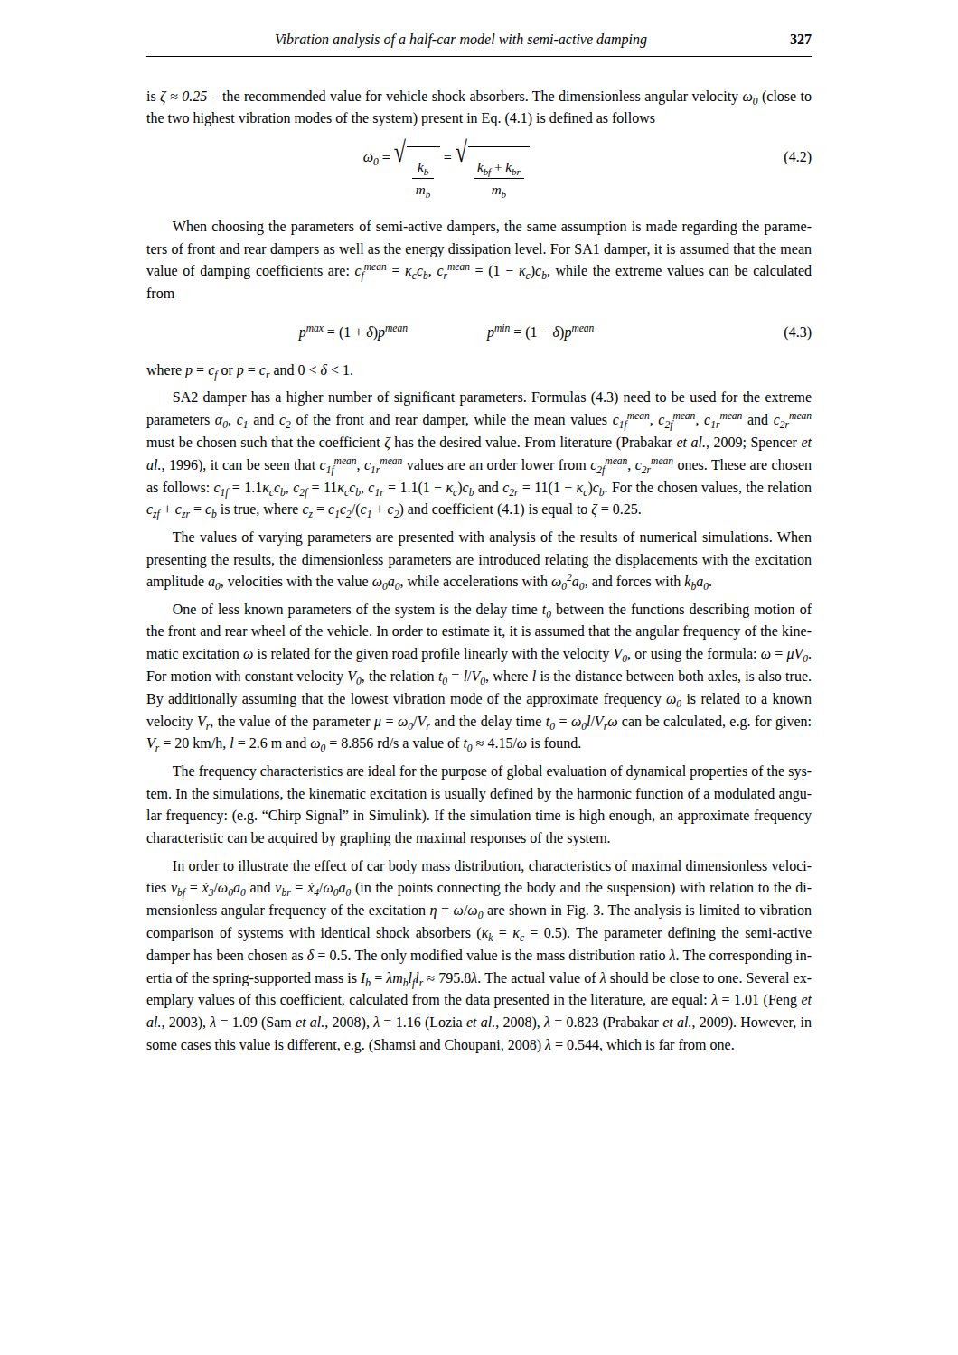Vibration analysis of a half-car model with semi-active damping 327
is ζ ≈ 0.25 – the recommended value for vehicle shock absorbers. The dimensionless angular velocity ω0 (close to the two highest vibration modes of the system) present in Eq. (4.1) is defined as follows
ω0 = √kb mb = √kbf + kbr mb (4.2)
When choosing the parameters of semi-active dampers, the same assumption is made regarding the parameters of front and rear dampers as well as the energy dissipation level. For SA1 damper, it is assumed that the mean value of damping coefficients are: cfmean = κccb, crmean = (1 − κc)cb, while the extreme values can be calculated from
pmax = (1 + δ)pmean pmin = (1 − δ)pmean (4.3)
where p = cf or p = cr and 0 < δ < 1.
SA2 damper has a higher number of significant parameters. Formulas (4.3) need to be used for the extreme parameters α0, c1 and c2 of the front and rear damper, while the mean values c1fmean, c2fmean, c1rmean and c2rmean must be chosen such that the coefficient ζ has the desired value. From literature (Prabakar et al., 2009; Spencer et al., 1996), it can be seen that c1fmean, c1rmean values are an order lower from c2fmean, c2rmean ones. These are chosen as follows: c1f = 1.1κccb, c2f = 11κccb, c1r = 1.1(1 − κc)cb and c2r = 11(1 − κc)cb. For the chosen values, the relation czf + czr = cb is true, where cz = c1c2/(c1 + c2) and coefficient (4.1) is equal to ζ = 0.25.
The values of varying parameters are presented with analysis of the results of numerical simulations. When presenting the results, the dimensionless parameters are introduced relating the displacements with the excitation amplitude a0, velocities with the value ω0a0, while accelerations with ω02a0, and forces with kba0.
One of less known parameters of the system is the delay time t0 between the functions describing motion of the front and rear wheel of the vehicle. In order to estimate it, it is assumed that the angular frequency of the kinematic excitation ω is related for the given road profile linearly with the velocity V0, or using the formula: ω = μV0. For motion with constant velocity V0, the relation t0 = l/V0, where l is the distance between both axles, is also true. By additionally assuming that the lowest vibration mode of the approximate frequency ω0 is related to a known velocity Vr, the value of the parameter μ = ω0/Vr and the delay time t0 = ω0l/Vrω can be calculated, e.g. for given: Vr = 20 km/h, l = 2.6 m and ω0 = 8.856 rd/s a value of t0 ≈ 4.15/ω is found.
The frequency characteristics are ideal for the purpose of global evaluation of dynamical properties of the system. In the simulations, the kinematic excitation is usually defined by the harmonic function of a modulated angular frequency: (e.g. “Chirp Signal” in Simulink). If the simulation time is high enough, an approximate frequency characteristic can be acquired by graphing the maximal responses of the system.
In order to illustrate the effect of car body mass distribution, characteristics of maximal dimensionless velocities vbf = ẋ3/ω0a0 and vbr = ẋ4/ω0a0 (in the points connecting the body and the suspension) with relation to the dimensionless angular frequency of the excitation η = ω/ω0 are shown in Fig. 3. The analysis is limited to vibration comparison of systems with identical shock absorbers (κk = κc = 0.5). The parameter defining the semi-active damper has been chosen as δ = 0.5. The only modified value is the mass distribution ratio λ. The corresponding inertia of the spring-supported mass is Ib = λmblflr ≈ 795.8λ. The actual value of λ should be close to one. Several exemplary values of this coefficient, calculated from the data presented in the literature, are equal: λ = 1.01 (Feng et al., 2003), λ = 1.09 (Sam et al., 2008), λ = 1.16 (Lozia et al., 2008), λ = 0.823 (Prabakar et al., 2009). However, in some cases this value is different, e.g. (Shamsi and Choupani, 2008) λ = 0.544, which is far from one.